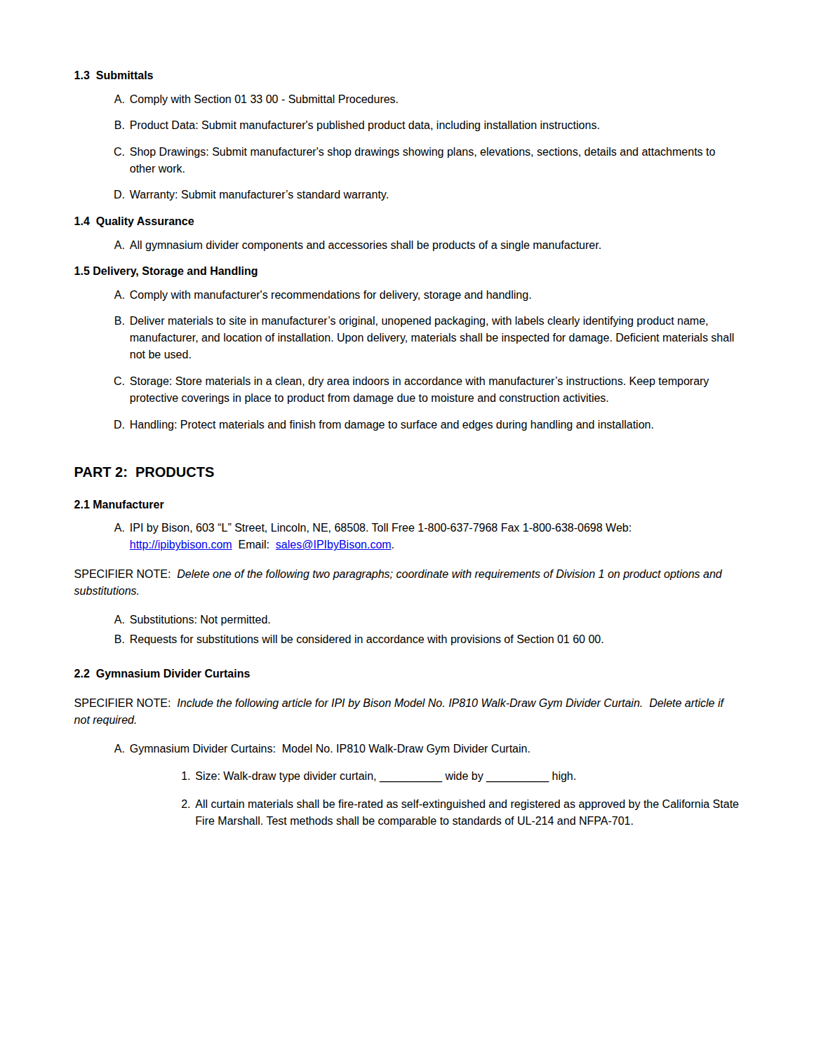1.3 Submittals
Comply with Section 01 33 00 - Submittal Procedures.
Product Data: Submit manufacturer's published product data, including installation instructions.
Shop Drawings: Submit manufacturer's shop drawings showing plans, elevations, sections, details and attachments to other work.
Warranty: Submit manufacturer’s standard warranty.
1.4 Quality Assurance
All gymnasium divider components and accessories shall be products of a single manufacturer.
1.5 Delivery, Storage and Handling
Comply with manufacturer's recommendations for delivery, storage and handling.
Deliver materials to site in manufacturer’s original, unopened packaging, with labels clearly identifying product name, manufacturer, and location of installation. Upon delivery, materials shall be inspected for damage. Deficient materials shall not be used.
Storage: Store materials in a clean, dry area indoors in accordance with manufacturer’s instructions. Keep temporary protective coverings in place to product from damage due to moisture and construction activities.
Handling: Protect materials and finish from damage to surface and edges during handling and installation.
PART 2: PRODUCTS
2.1 Manufacturer
IPI by Bison, 603 “L” Street, Lincoln, NE, 68508. Toll Free 1-800-637-7968 Fax 1-800-638-0698 Web: http://ipibybison.com Email: sales@IPIbyBison.com.
SPECIFIER NOTE: Delete one of the following two paragraphs; coordinate with requirements of Division 1 on product options and substitutions.
Substitutions: Not permitted.
Requests for substitutions will be considered in accordance with provisions of Section 01 60 00.
2.2 Gymnasium Divider Curtains
SPECIFIER NOTE: Include the following article for IPI by Bison Model No. IP810 Walk-Draw Gym Divider Curtain. Delete article if not required.
Gymnasium Divider Curtains: Model No. IP810 Walk-Draw Gym Divider Curtain.
Size: Walk-draw type divider curtain, __________ wide by __________ high.
All curtain materials shall be fire-rated as self-extinguished and registered as approved by the California State Fire Marshall. Test methods shall be comparable to standards of UL-214 and NFPA-701.